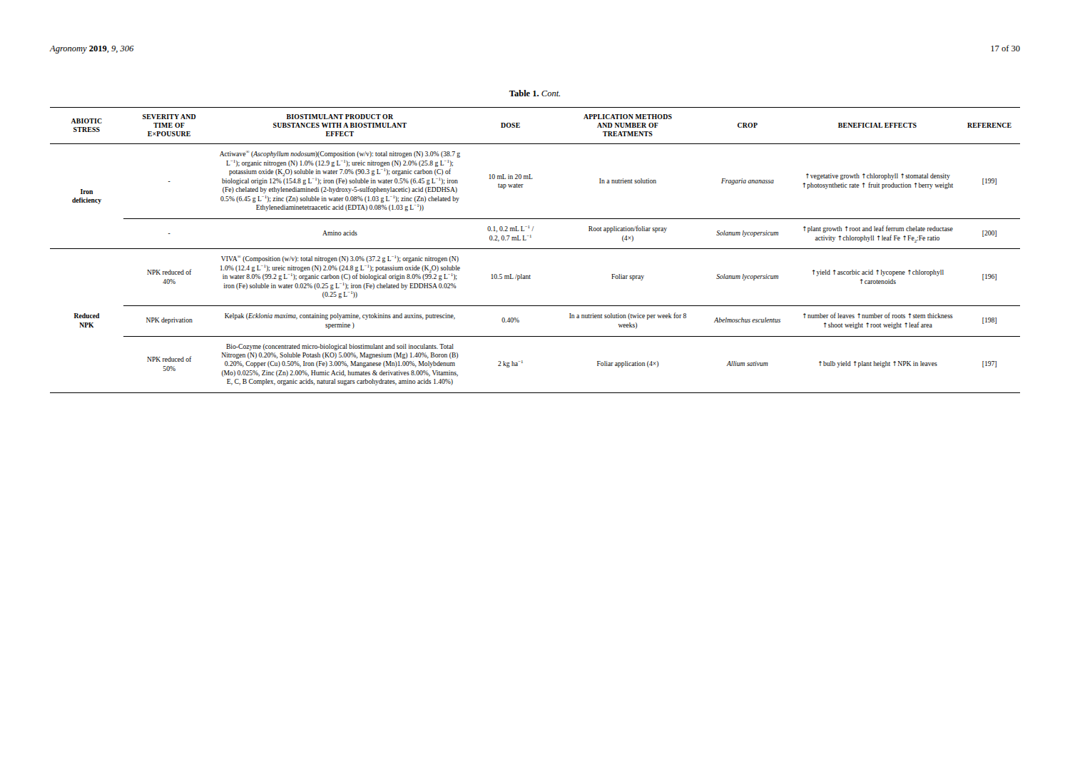Agronomy 2019, 9, 306
17 of 30
Table 1. Cont.
| Abiotic Stress | Severity and Time of E×pousure | Biostimulant Product or Substances with a Biostimulant Effect | Dose | Application Methods and Number of Treatments | Crop | Beneficial Effects | Reference |
| --- | --- | --- | --- | --- | --- | --- | --- |
| Iron deficiency | - | Actiwave ® ( Ascophyllum nodosum )(Composition (w/v): total nitrogen (N) 3.0% (38.7 g L −1 ); organic nitrogen (N) 1.0% (12.9 g L −1 ); ureic nitrogen (N) 2.0% (25.8 g L −1 ); potassium oxide (K 2 O) soluble in water 7.0% (90.3 g L −1 ); organic carbon (C) of biological origin 12% (154.8 g L −1 ); iron (Fe) soluble in water 0.5% (6.45 g L −1 ); iron (Fe) chelated by ethylenediaminedi (2-hydroxy-5-sulfophenylacetic) acid (EDDHSA) 0.5% (6.45 g L −1 ); zinc (Zn) soluble in water 0.08% (1.03 g L −1 ); zinc (Zn) chelated by Ethylenediaminetetraacetic acid (EDTA) 0.08% (1.03 g L −1 )) | 10 mL in 20 mL tap water | In a nutrient solution | Fragaria ananassa | ↑ vegetative growth ↑ chlorophyll ↑ stomatal density ↑ photosynthetic rate ↑ fruit production ↑ berry weight | [199] |
| - | Amino acids | 0.1, 0.2 mL L −1 / 0.2, 0.7 mL L −1 | Root application/foliar spray (4×) | Solanum lycopersicum | ↑ plant growth ↑ root and leaf ferrum chelate reductase activity ↑ chlorophyll ↑ leaf Fe ↑ Fe 2 :Fe ratio | [200] |
| Reduced NPK | NPK reduced of 40% | VIVA ® (Composition (w/v): total nitrogen (N) 3.0% (37.2 g L −1 ); organic nitrogen (N) 1.0% (12.4 g L −1 ); ureic nitrogen (N) 2.0% (24.8 g L −1 ); potassium oxide (K 2 O) soluble in water 8.0% (99.2 g L −1 ); organic carbon (C) of biological origin 8.0% (99.2 g L −1 ); iron (Fe) soluble in water 0.02% (0.25 g L −1 ); iron (Fe) chelated by EDDHSA 0.02% (0.25 g L −1 )) | 10.5 mL /plant | Foliar spray | Solanum lycopersicum | ↑ yield ↑ ascorbic acid ↑ lycopene ↑ chlorophyll ↑ carotenoids | [196] |
| NPK deprivation | Kelpak ( Ecklonia maxima , containing polyamine, cytokinins and auxins, putrescine, spermine ) | 0.40% | In a nutrient solution (twice per week for 8 weeks) | Abelmoschus esculentus | ↑ number of leaves ↑ number of roots ↑ stem thickness ↑ shoot weight ↑ root weight ↑ leaf area | [198] |
| NPK reduced of 50% | Bio-Cozyme (concentrated micro-biological biostimulant and soil inoculants. Total Nitrogen (N) 0.20%, Soluble Potash (KO) 5.00%, Magnesium (Mg) 1.40%, Boron (B) 0.20%, Copper (Cu) 0.50%, Iron (Fe) 3.00%, Manganese (Mn)1.00%, Molybdenum (Mo) 0.025%, Zinc (Zn) 2.00%, Humic Acid, humates & derivatives 8.00%, Vitamins, E, C, B Complex, organic acids, natural sugars carbohydrates, amino acids 1.40%) | 2 kg ha −1 | Foliar application (4×) | Allium sativum | ↑ bulb yield ↑ plant height ↑ NPK in leaves | [197] |